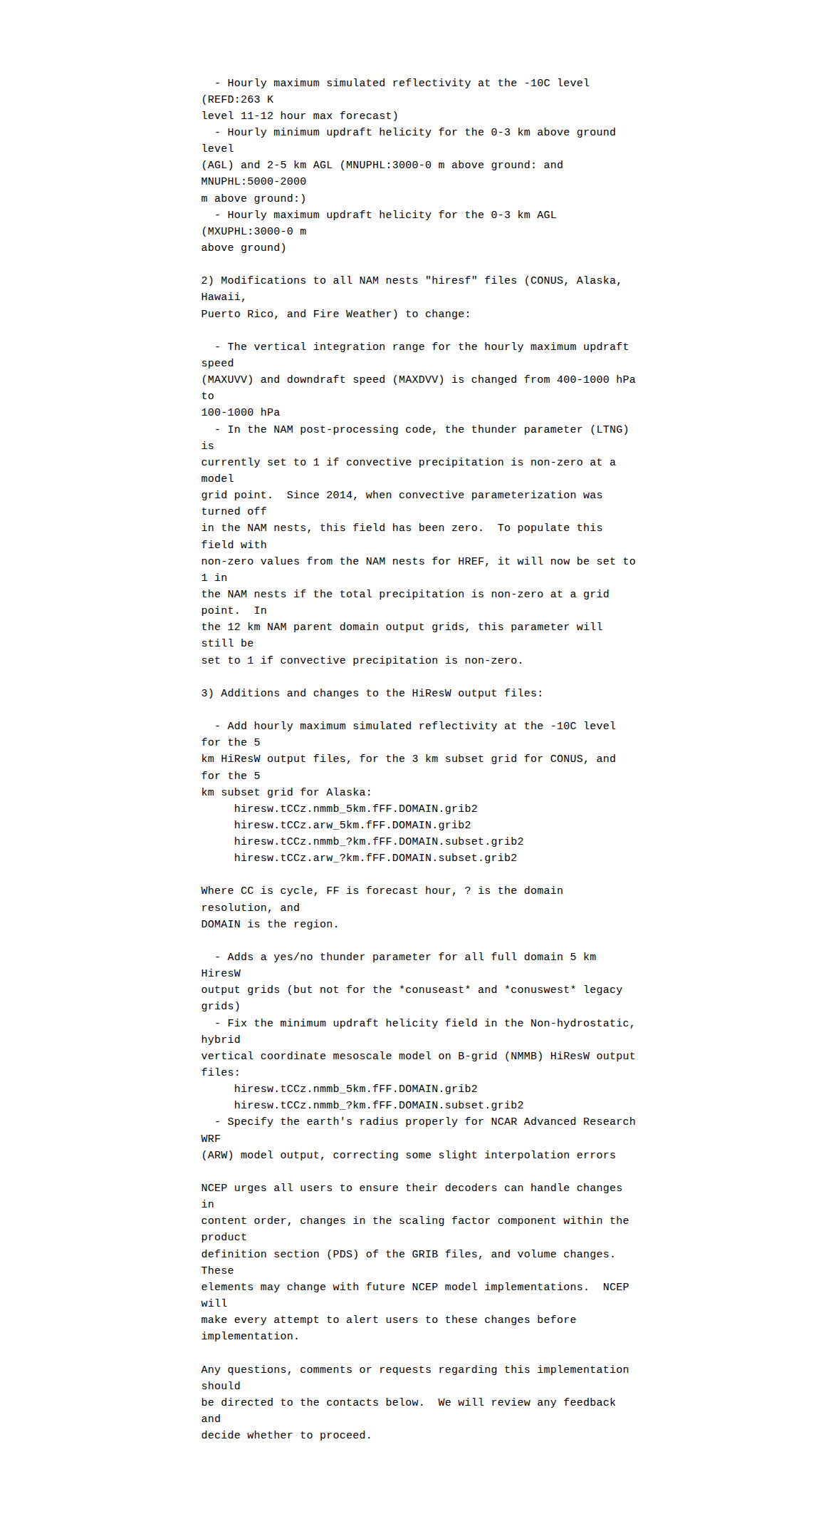- Hourly maximum simulated reflectivity at the -10C level (REFD:263 K level 11-12 hour max forecast) - Hourly minimum updraft helicity for the 0-3 km above ground level (AGL) and 2-5 km AGL (MNUPHL:3000-0 m above ground: and MNUPHL:5000-2000 m above ground:) - Hourly maximum updraft helicity for the 0-3 km AGL (MXUPHL:3000-0 m above ground)
2) Modifications to all NAM nests "hiresf" files (CONUS, Alaska, Hawaii, Puerto Rico, and Fire Weather) to change:
- The vertical integration range for the hourly maximum updraft speed (MAXUVV) and downdraft speed (MAXDVV) is changed from 400-1000 hPa to 100-1000 hPa - In the NAM post-processing code, the thunder parameter (LTNG) is currently set to 1 if convective precipitation is non-zero at a model grid point. Since 2014, when convective parameterization was turned off in the NAM nests, this field has been zero. To populate this field with non-zero values from the NAM nests for HREF, it will now be set to 1 in the NAM nests if the total precipitation is non-zero at a grid point. In the 12 km NAM parent domain output grids, this parameter will still be set to 1 if convective precipitation is non-zero.
3) Additions and changes to the HiResW output files:
- Add hourly maximum simulated reflectivity at the -10C level for the 5 km HiResW output files, for the 3 km subset grid for CONUS, and for the 5 km subset grid for Alaska: hiresw.tCCz.nmmb_5km.fFF.DOMAIN.grib2 hiresw.tCCz.arw_5km.fFF.DOMAIN.grib2 hiresw.tCCz.nmmb_?km.fFF.DOMAIN.subset.grib2 hiresw.tCCz.arw_?km.fFF.DOMAIN.subset.grib2
Where CC is cycle, FF is forecast hour, ? is the domain resolution, and DOMAIN is the region.
- Adds a yes/no thunder parameter for all full domain 5 km HiresW output grids (but not for the *conuseast* and *conuswest* legacy grids) - Fix the minimum updraft helicity field in the Non-hydrostatic, hybrid vertical coordinate mesoscale model on B-grid (NMMB) HiResW output files: hiresw.tCCz.nmmb_5km.fFF.DOMAIN.grib2 hiresw.tCCz.nmmb_?km.fFF.DOMAIN.subset.grib2 - Specify the earth's radius properly for NCAR Advanced Research WRF (ARW) model output, correcting some slight interpolation errors
NCEP urges all users to ensure their decoders can handle changes in content order, changes in the scaling factor component within the product definition section (PDS) of the GRIB files, and volume changes. These elements may change with future NCEP model implementations. NCEP will make every attempt to alert users to these changes before implementation.
Any questions, comments or requests regarding this implementation should be directed to the contacts below. We will review any feedback and decide whether to proceed.